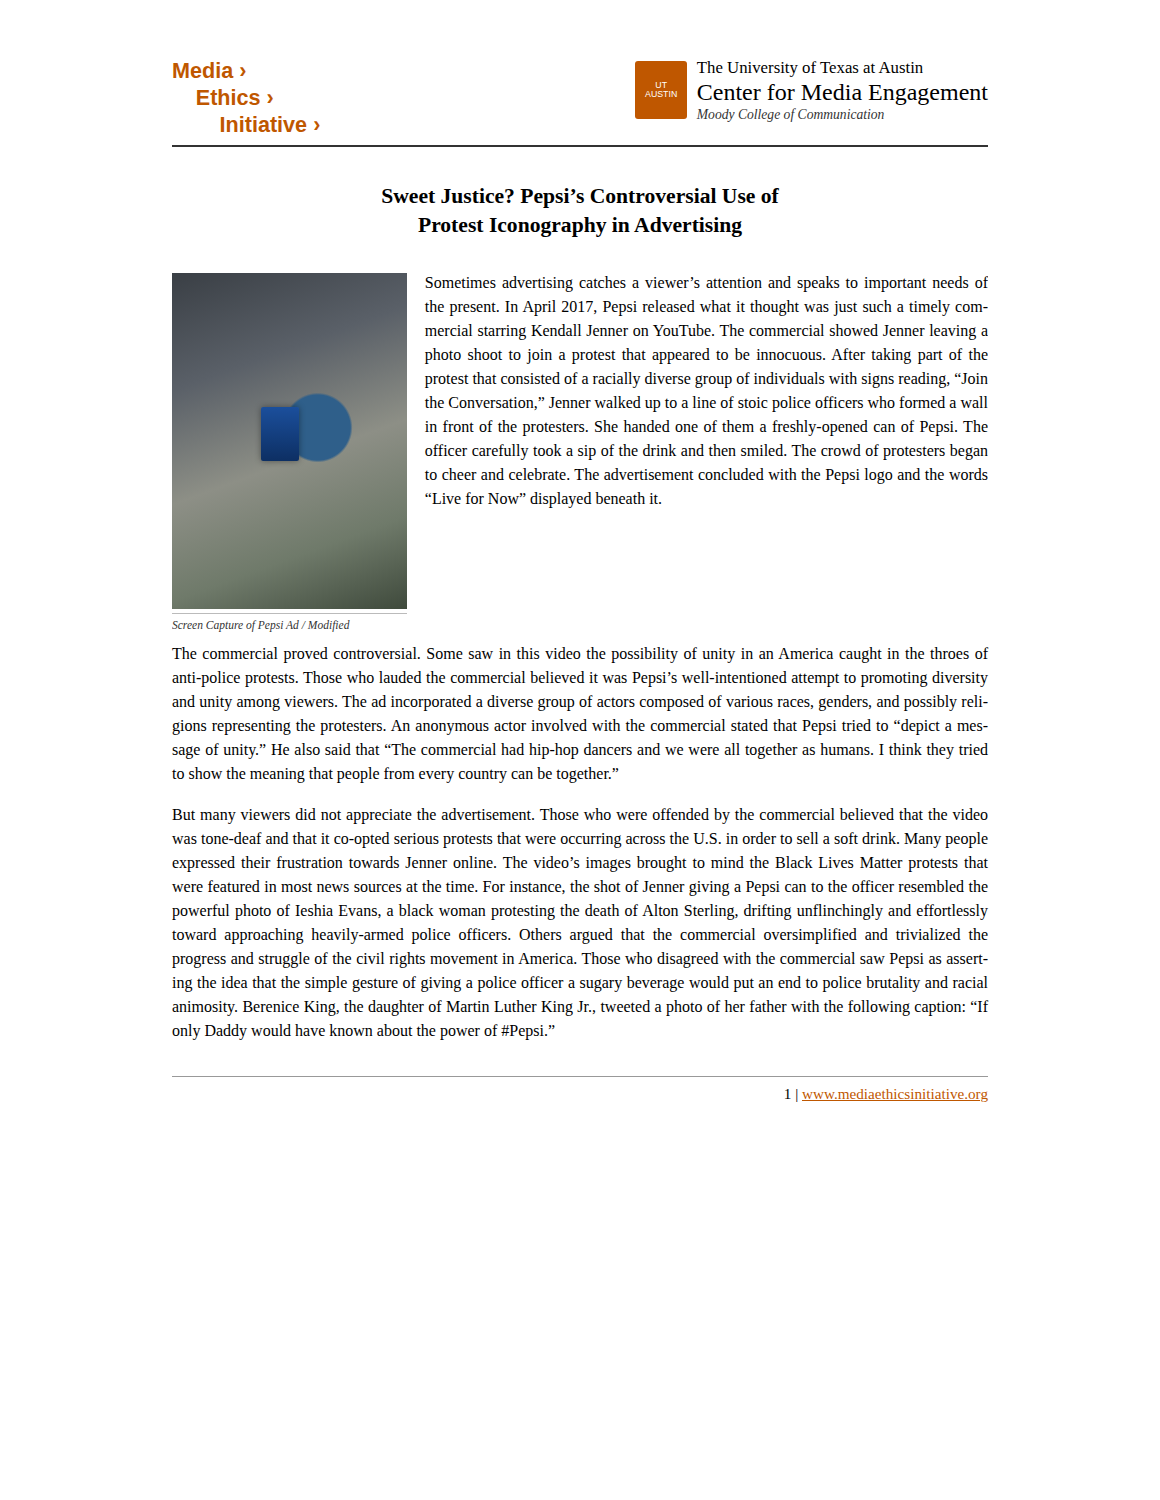Media ›
Ethics ›
Initiative ›
UT
AUSTIN
The University of Texas at Austin
Center for Media Engagement
Moody College of Communication
Sweet Justice? Pepsi’s Controversial Use of
Protest Iconography in Advertising
Screen Capture of Pepsi Ad / Modified
Sometimes advertising catches a viewer’s attention and speaks to important needs of the present. In April 2017, Pepsi released what it thought was just such a timely commercial starring Kendall Jenner on YouTube. The commercial showed Jenner leaving a photo shoot to join a protest that appeared to be innocuous. After taking part of the protest that consisted of a racially diverse group of individuals with signs reading, “Join the Conversation,” Jenner walked up to a line of stoic police officers who formed a wall in front of the protesters. She handed one of them a freshly-opened can of Pepsi. The officer carefully took a sip of the drink and then smiled. The crowd of protesters began to cheer and celebrate. The advertisement concluded with the Pepsi logo and the words “Live for Now” displayed beneath it.
The commercial proved controversial. Some saw in this video the possibility of unity in an America caught in the throes of anti-police protests. Those who lauded the commercial believed it was Pepsi’s well-intentioned attempt to promoting diversity and unity among viewers. The ad incorporated a diverse group of actors composed of various races, genders, and possibly religions representing the protesters. An anonymous actor involved with the commercial stated that Pepsi tried to “depict a message of unity.” He also said that “The commercial had hip-hop dancers and we were all together as humans. I think they tried to show the meaning that people from every country can be together.”
But many viewers did not appreciate the advertisement. Those who were offended by the commercial believed that the video was tone-deaf and that it co-opted serious protests that were occurring across the U.S. in order to sell a soft drink. Many people expressed their frustration towards Jenner online. The video’s images brought to mind the Black Lives Matter protests that were featured in most news sources at the time. For instance, the shot of Jenner giving a Pepsi can to the officer resembled the powerful photo of Ieshia Evans, a black woman protesting the death of Alton Sterling, drifting unflinchingly and effortlessly toward approaching heavily-armed police officers. Others argued that the commercial oversimplified and trivialized the progress and struggle of the civil rights movement in America. Those who disagreed with the commercial saw Pepsi as asserting the idea that the simple gesture of giving a police officer a sugary beverage would put an end to police brutality and racial animosity. Berenice King, the daughter of Martin Luther King Jr., tweeted a photo of her father with the following caption: “If only Daddy would have known about the power of #Pepsi.”
1 | www.mediaethicsinitiative.org